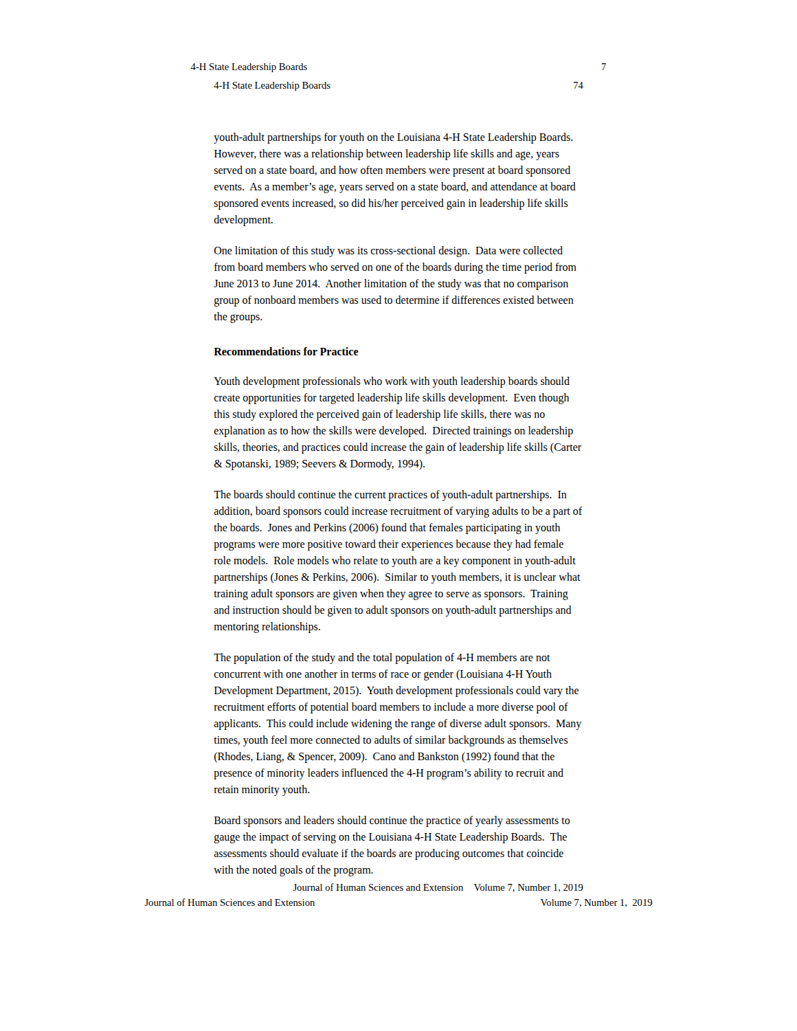4-H State Leadership Boards 7
4-H State Leadership Boards 74
youth-adult partnerships for youth on the Louisiana 4-H State Leadership Boards. However, there was a relationship between leadership life skills and age, years served on a state board, and how often members were present at board sponsored events. As a member’s age, years served on a state board, and attendance at board sponsored events increased, so did his/her perceived gain in leadership life skills development.
One limitation of this study was its cross-sectional design. Data were collected from board members who served on one of the boards during the time period from June 2013 to June 2014. Another limitation of the study was that no comparison group of nonboard members was used to determine if differences existed between the groups.
Recommendations for Practice
Youth development professionals who work with youth leadership boards should create opportunities for targeted leadership life skills development. Even though this study explored the perceived gain of leadership life skills, there was no explanation as to how the skills were developed. Directed trainings on leadership skills, theories, and practices could increase the gain of leadership life skills (Carter & Spotanski, 1989; Seevers & Dormody, 1994).
The boards should continue the current practices of youth-adult partnerships. In addition, board sponsors could increase recruitment of varying adults to be a part of the boards. Jones and Perkins (2006) found that females participating in youth programs were more positive toward their experiences because they had female role models. Role models who relate to youth are a key component in youth-adult partnerships (Jones & Perkins, 2006). Similar to youth members, it is unclear what training adult sponsors are given when they agree to serve as sponsors. Training and instruction should be given to adult sponsors on youth-adult partnerships and mentoring relationships.
The population of the study and the total population of 4-H members are not concurrent with one another in terms of race or gender (Louisiana 4-H Youth Development Department, 2015). Youth development professionals could vary the recruitment efforts of potential board members to include a more diverse pool of applicants. This could include widening the range of diverse adult sponsors. Many times, youth feel more connected to adults of similar backgrounds as themselves (Rhodes, Liang, & Spencer, 2009). Cano and Bankston (1992) found that the presence of minority leaders influenced the 4-H program’s ability to recruit and retain minority youth.
Board sponsors and leaders should continue the practice of yearly assessments to gauge the impact of serving on the Louisiana 4-H State Leadership Boards. The assessments should evaluate if the boards are producing outcomes that coincide with the noted goals of the program.
Journal of Human Sciences and Extension Volume 7, Number 1, 2019
Journal of Human Sciences and Extension Volume 7, Number 1, 2019